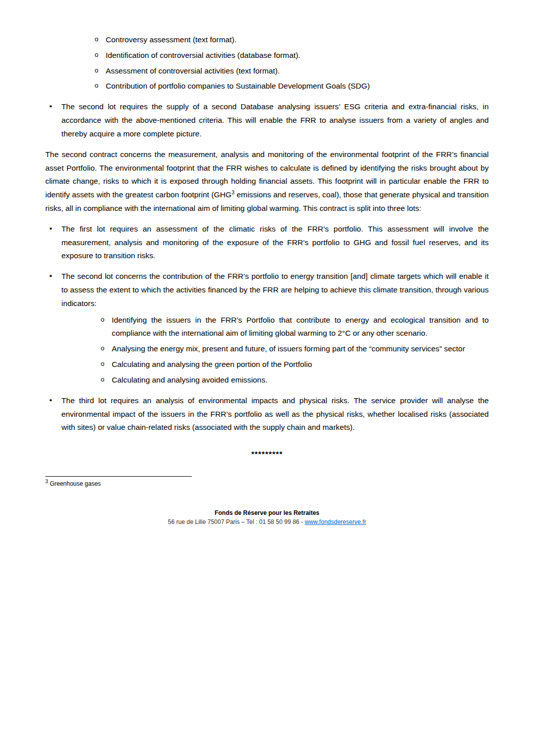Controversy assessment (text format).
Identification of controversial activities (database format).
Assessment of controversial activities (text format).
Contribution of portfolio companies to Sustainable Development Goals (SDG)
The second lot requires the supply of a second Database analysing issuers’ ESG criteria and extra-financial risks, in accordance with the above-mentioned criteria. This will enable the FRR to analyse issuers from a variety of angles and thereby acquire a more complete picture.
The second contract concerns the measurement, analysis and monitoring of the environmental footprint of the FRR’s financial asset Portfolio. The environmental footprint that the FRR wishes to calculate is defined by identifying the risks brought about by climate change, risks to which it is exposed through holding financial assets. This footprint will in particular enable the FRR to identify assets with the greatest carbon footprint (GHG3 emissions and reserves, coal), those that generate physical and transition risks, all in compliance with the international aim of limiting global warming. This contract is split into three lots:
The first lot requires an assessment of the climatic risks of the FRR’s portfolio. This assessment will involve the measurement, analysis and monitoring of the exposure of the FRR’s portfolio to GHG and fossil fuel reserves, and its exposure to transition risks.
The second lot concerns the contribution of the FRR’s portfolio to energy transition [and] climate targets which will enable it to assess the extent to which the activities financed by the FRR are helping to achieve this climate transition, through various indicators:
Identifying the issuers in the FRR’s Portfolio that contribute to energy and ecological transition and to compliance with the international aim of limiting global warming to 2°C or any other scenario.
Analysing the energy mix, present and future, of issuers forming part of the “community services” sector
Calculating and analysing the green portion of the Portfolio
Calculating and analysing avoided emissions.
The third lot requires an analysis of environmental impacts and physical risks. The service provider will analyse the environmental impact of the issuers in the FRR’s portfolio as well as the physical risks, whether localised risks (associated with sites) or value chain-related risks (associated with the supply chain and markets).
*********
3 Greenhouse gases
Fonds de Réserve pour les Retraites
56 rue de Lille 75007 Paris – Tel : 01 58 50 99 86 - www.fondsdereserve.fr